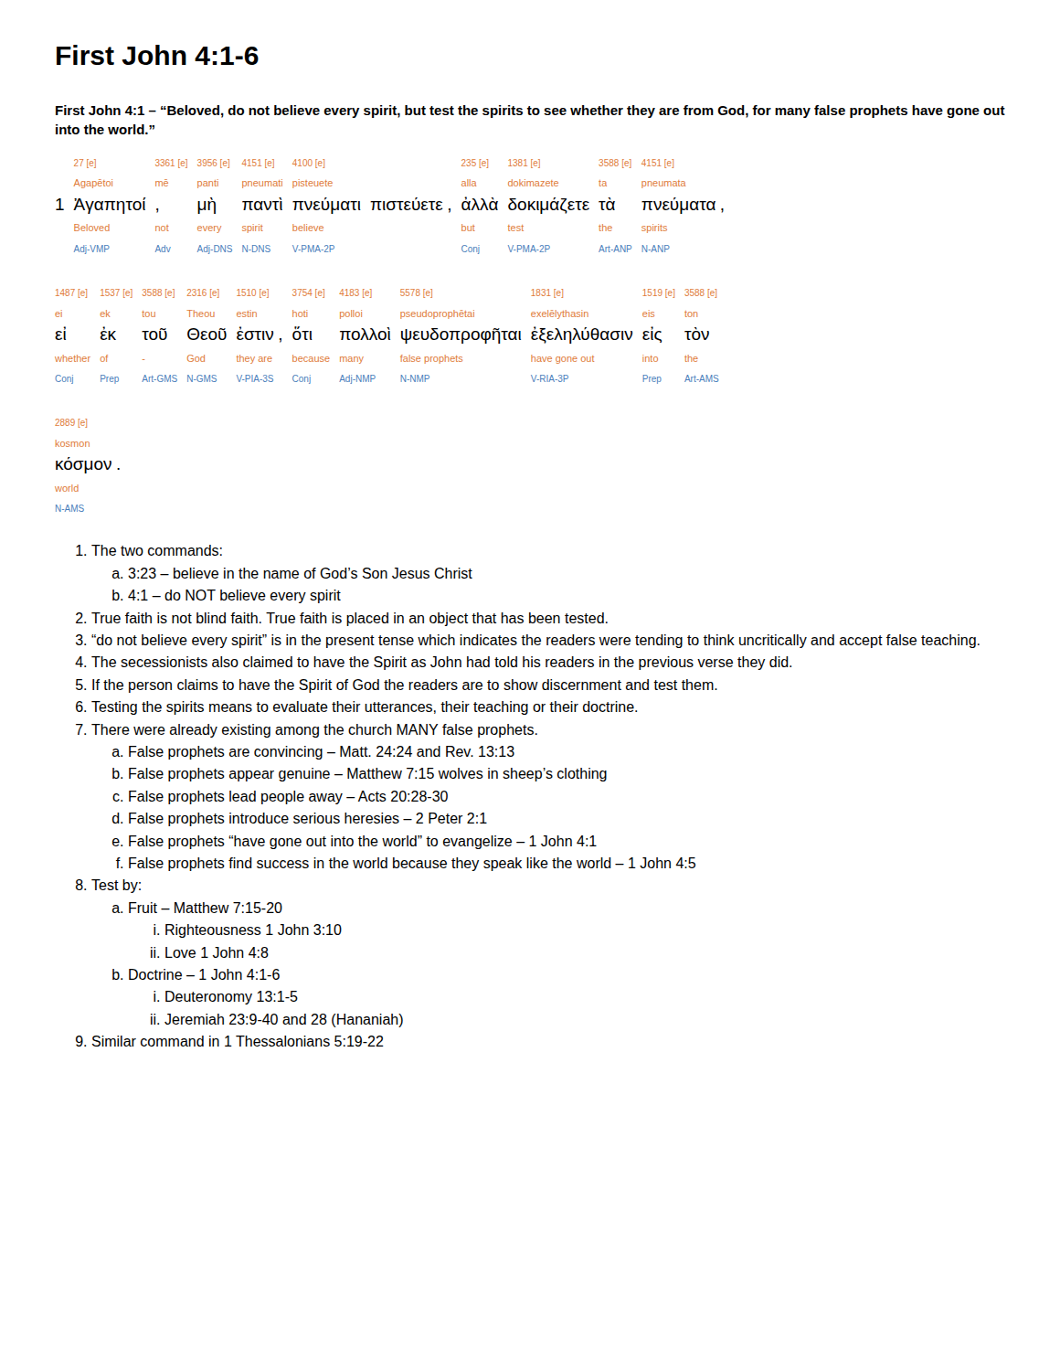First John 4:1-6
First John 4:1 – “Beloved, do not believe every spirit, but test the spirits to see whether they are from God, for many false prophets have gone out into the world.”
| | 27 [e] | 3361 [e] | 3956 [e] | 4151 [e] | 4100 [e] | | 235 [e] | 1381 [e] | 3588 [e] | 4151 [e] |
| | Agapētoi | mē | panti | pneumati | pisteuete | | alla | dokimazete | ta | pneumata |
| 1 | Ἀγαπητοί | , | μὴ | παντὶ | πνεύματι | πιστεύετε , | ἀλλὰ | δοκιμάζετε | τὰ | πνεύματα , |
| | Beloved | not | every | spirit | believe | | but | test | the | spirits |
| | Adj-VMP | Adv | Adj-DNS | N-DNS | V-PMA-2P | | Conj | V-PMA-2P | Art-ANP | N-ANP |
| 1487 [e] | 1537 [e] | 3588 [e] | 2316 [e] | 1510 [e] | 3754 [e] | 4183 [e] | 5578 [e] | 1831 [e] | 1519 [e] | 3588 [e] |
| ei | ek | tou | Theou | estin | hoti | polloi | pseudoprophētai | exelēlythasin | eis | ton |
| εἰ | ἐκ | τοῦ | Θεοῦ | ἐστιν , | ὅτι | πολλοὶ | ψευδοπροφῆται | ἐξεληλύθασιν | εἰς | τὸν |
| whether | of | - | God | they are | because | many | false prophets | have gone out | into | the |
| Conj | Prep | Art-GMS | N-GMS | V-PIA-3S | Conj | Adj-NMP | N-NMP | V-RIA-3P | Prep | Art-AMS |
| 2889 [e] |
| kosmon |
| κόσμον . |
| world |
| N-AMS |
The two commands:
3:23 – believe in the name of God’s Son Jesus Christ
4:1 – do NOT believe every spirit
True faith is not blind faith. True faith is placed in an object that has been tested.
“do not believe every spirit” is in the present tense which indicates the readers were tending to think uncritically and accept false teaching.
The secessionists also claimed to have the Spirit as John had told his readers in the previous verse they did.
If the person claims to have the Spirit of God the readers are to show discernment and test them.
Testing the spirits means to evaluate their utterances, their teaching or their doctrine.
There were already existing among the church MANY false prophets.
False prophets are convincing – Matt. 24:24 and Rev. 13:13
False prophets appear genuine – Matthew 7:15 wolves in sheep’s clothing
False prophets lead people away – Acts 20:28-30
False prophets introduce serious heresies – 2 Peter 2:1
False prophets “have gone out into the world” to evangelize – 1 John 4:1
False prophets find success in the world because they speak like the world – 1 John 4:5
Test by:
Fruit – Matthew 7:15-20
Righteousness 1 John 3:10
Love 1 John 4:8
Doctrine – 1 John 4:1-6
Deuteronomy 13:1-5
Jeremiah 23:9-40 and 28 (Hananiah)
Similar command in 1 Thessalonians 5:19-22